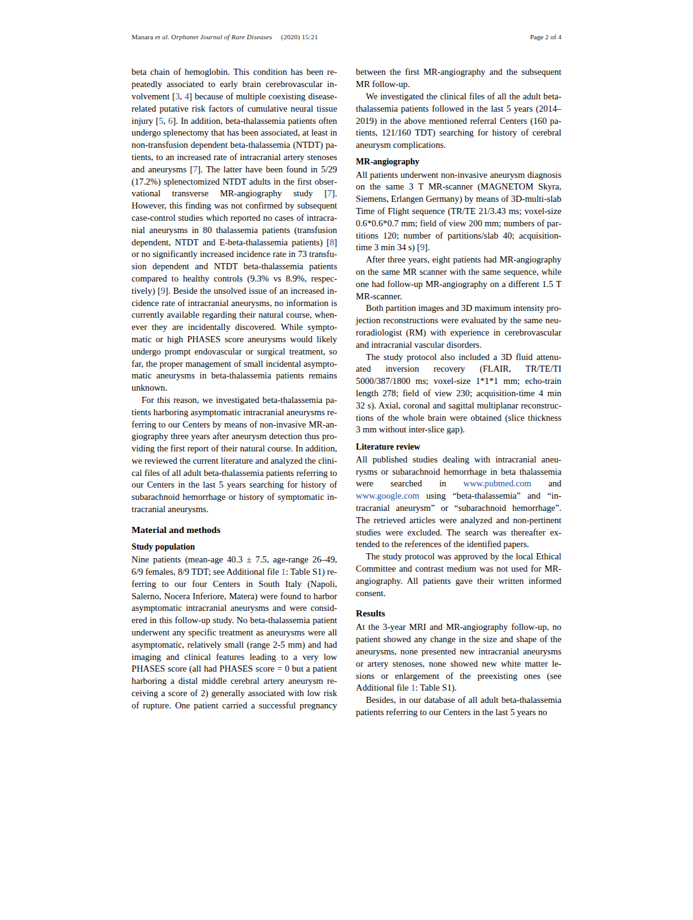Manara et al. Orphanet Journal of Rare Diseases (2020) 15:21
Page 2 of 4
beta chain of hemoglobin. This condition has been repeatedly associated to early brain cerebrovascular involvement [3, 4] because of multiple coexisting disease-related putative risk factors of cumulative neural tissue injury [5, 6]. In addition, beta-thalassemia patients often undergo splenectomy that has been associated, at least in non-transfusion dependent beta-thalassemia (NTDT) patients, to an increased rate of intracranial artery stenoses and aneurysms [7]. The latter have been found in 5/29 (17.2%) splenectomized NTDT adults in the first observational transverse MR-angiography study [7]. However, this finding was not confirmed by subsequent case-control studies which reported no cases of intracranial aneurysms in 80 thalassemia patients (transfusion dependent, NTDT and E-beta-thalassemia patients) [8] or no significantly increased incidence rate in 73 transfusion dependent and NTDT beta-thalassemia patients compared to healthy controls (9.3% vs 8.9%, respectively) [9]. Beside the unsolved issue of an increased incidence rate of intracranial aneurysms, no information is currently available regarding their natural course, whenever they are incidentally discovered. While symptomatic or high PHASES score aneurysms would likely undergo prompt endovascular or surgical treatment, so far, the proper management of small incidental asymptomatic aneurysms in beta-thalassemia patients remains unknown.
For this reason, we investigated beta-thalassemia patients harboring asymptomatic intracranial aneurysms referring to our Centers by means of non-invasive MR-angiography three years after aneurysm detection thus providing the first report of their natural course. In addition, we reviewed the current literature and analyzed the clinical files of all adult beta-thalassemia patients referring to our Centers in the last 5 years searching for history of subarachnoid hemorrhage or history of symptomatic intracranial aneurysms.
Material and methods
Study population
Nine patients (mean-age 40.3 ± 7.5, age-range 26–49, 6/9 females, 8/9 TDT; see Additional file 1: Table S1) referring to our four Centers in South Italy (Napoli, Salerno, Nocera Inferiore, Matera) were found to harbor asymptomatic intracranial aneurysms and were considered in this follow-up study. No beta-thalassemia patient underwent any specific treatment as aneurysms were all asymptomatic, relatively small (range 2-5 mm) and had imaging and clinical features leading to a very low PHASES score (all had PHASES score = 0 but a patient harboring a distal middle cerebral artery aneurysm receiving a score of 2) generally associated with low risk of rupture. One patient carried a successful pregnancy between the first MR-angiography and the subsequent MR follow-up.
We investigated the clinical files of all the adult beta-thalassemia patients followed in the last 5 years (2014–2019) in the above mentioned referral Centers (160 patients, 121/160 TDT) searching for history of cerebral aneurysm complications.
MR-angiography
All patients underwent non-invasive aneurysm diagnosis on the same 3 T MR-scanner (MAGNETOM Skyra, Siemens, Erlangen Germany) by means of 3D-multi-slab Time of Flight sequence (TR/TE 21/3.43 ms; voxel-size 0.6*0.6*0.7 mm; field of view 200 mm; numbers of partitions 120; number of partitions/slab 40; acquisition-time 3 min 34 s) [9].
After three years, eight patients had MR-angiography on the same MR scanner with the same sequence, while one had follow-up MR-angiography on a different 1.5 T MR-scanner.
Both partition images and 3D maximum intensity projection reconstructions were evaluated by the same neuroradiologist (RM) with experience in cerebrovascular and intracranial vascular disorders.
The study protocol also included a 3D fluid attenuated inversion recovery (FLAIR, TR/TE/TI 5000/387/1800 ms; voxel-size 1*1*1 mm; echo-train length 278; field of view 230; acquisition-time 4 min 32 s). Axial, coronal and sagittal multiplanar reconstructions of the whole brain were obtained (slice thickness 3 mm without inter-slice gap).
Literature review
All published studies dealing with intracranial aneurysms or subarachnoid hemorrhage in beta thalassemia were searched in www.pubmed.com and www.google.com using “beta-thalassemia” and “intracranial aneurysm” or “subarachnoid hemorrhage”. The retrieved articles were analyzed and non-pertinent studies were excluded. The search was thereafter extended to the references of the identified papers.
The study protocol was approved by the local Ethical Committee and contrast medium was not used for MR-angiography. All patients gave their written informed consent.
Results
At the 3-year MRI and MR-angiography follow-up, no patient showed any change in the size and shape of the aneurysms, none presented new intracranial aneurysms or artery stenoses, none showed new white matter lesions or enlargement of the preexisting ones (see Additional file 1: Table S1).
Besides, in our database of all adult beta-thalassemia patients referring to our Centers in the last 5 years no